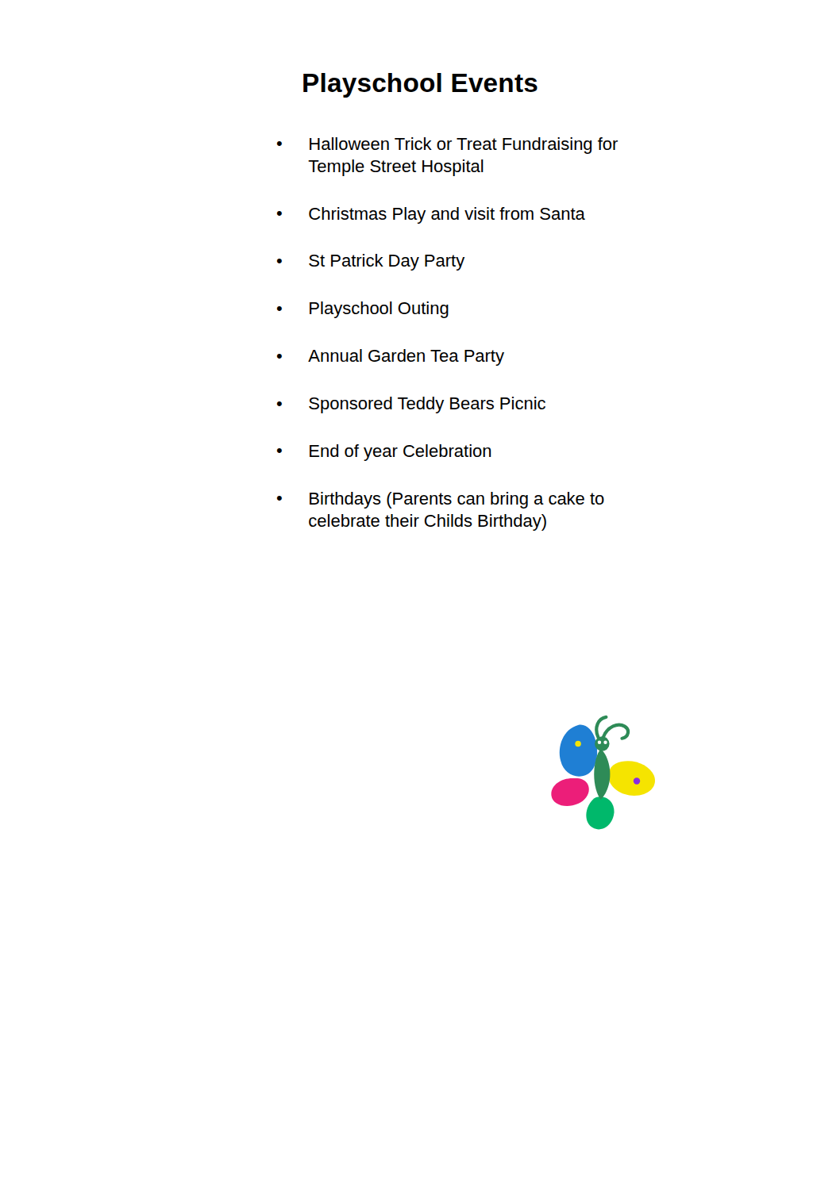Playschool Events
Halloween Trick or Treat Fundraising for Temple Street Hospital
Christmas Play and visit from Santa
St Patrick Day Party
Playschool Outing
Annual Garden Tea Party
Sponsored Teddy Bears Picnic
End of year Celebration
Birthdays (Parents can bring a cake to celebrate their Childs Birthday)